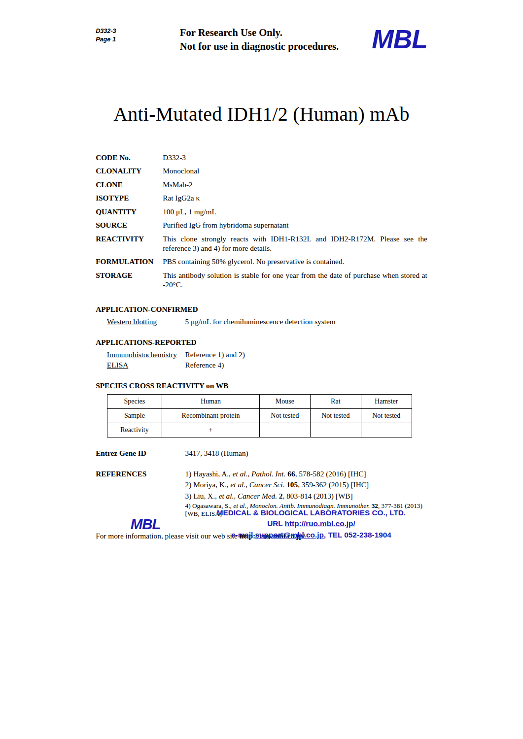D332-3
Page 1
For Research Use Only.
Not for use in diagnostic procedures.
MBL
Anti-Mutated IDH1/2 (Human) mAb
| CODE No. | D332-3 |
| CLONALITY | Monoclonal |
| CLONE | MsMab-2 |
| ISOTYPE | Rat IgG2a κ |
| QUANTITY | 100 μL, 1 mg/mL |
| SOURCE | Purified IgG from hybridoma supernatant |
| REACTIVITY | This clone strongly reacts with IDH1-R132L and IDH2-R172M. Please see the reference 3) and 4) for more details. |
| FORMULATION | PBS containing 50% glycerol. No preservative is contained. |
| STORAGE | This antibody solution is stable for one year from the date of purchase when stored at -20°C. |
APPLICATION-CONFIRMED
Western blotting
5 μg/mL for chemiluminescence detection system
APPLICATIONS-REPORTED
Immunohistochemistry
Reference 1) and 2)
ELISA
Reference 4)
SPECIES CROSS REACTIVITY on WB
| Species | Human | Mouse | Rat | Hamster |
| Sample | Recombinant protein | Not tested | Not tested | Not tested |
| Reactivity | + | | | |
Entrez Gene ID
3417, 3418 (Human)
REFERENCES
1) Hayashi, A., et al., Pathol. Int. 66, 578-582 (2016) [IHC]
2) Moriya, K., et al., Cancer Sci. 105, 359-362 (2015) [IHC]
3) Liu, X., et al., Cancer Med. 2, 803-814 (2013) [WB]
4) Ogasawara, S., et al., Monoclon. Antib. Immunodiagn. Immunother. 32, 377-381 (2013) [WB, ELISA]
For more information, please visit our web site http://ruo.mbl.co.jp/
MBL
MEDICAL & BIOLOGICAL LABORATORIES CO., LTD.
URL http://ruo.mbl.co.jp/
e-mail support@mbl.co.jp, TEL 052-238-1904